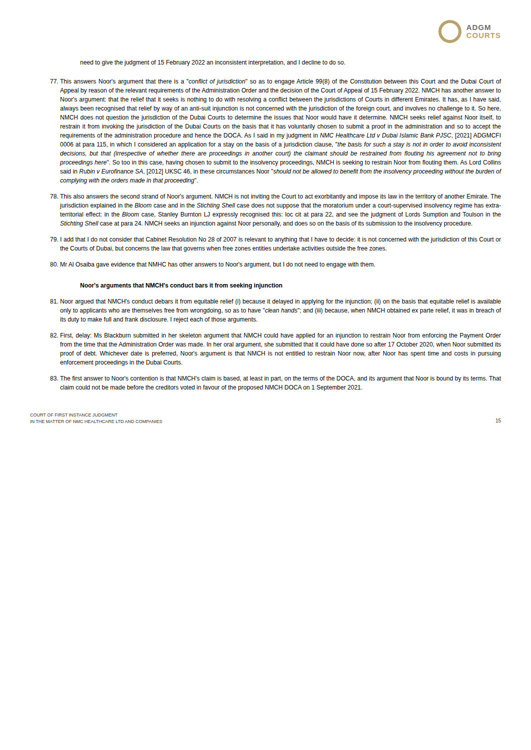ADGM
COURTS
need to give the judgment of 15 February 2022 an inconsistent interpretation, and I decline to do so.
77.
This answers Noor's argument that there is a "conflict of jurisdiction" so as to engage Article 99(8) of the Constitution between this Court and the Dubai Court of Appeal by reason of the relevant requirements of the Administration Order and the decision of the Court of Appeal of 15 February 2022. NMCH has another answer to Noor's argument: that the relief that it seeks is nothing to do with resolving a conflict between the jurisdictions of Courts in different Emirates. It has, as I have said, always been recognised that relief by way of an anti-suit injunction is not concerned with the jurisdiction of the foreign court, and involves no challenge to it. So here, NMCH does not question the jurisdiction of the Dubai Courts to determine the issues that Noor would have it determine. NMCH seeks relief against Noor itself, to restrain it from invoking the jurisdiction of the Dubai Courts on the basis that it has voluntarily chosen to submit a proof in the administration and so to accept the requirements of the administration procedure and hence the DOCA. As I said in my judgment in NMC Healthcare Ltd v Dubai Islamic Bank PJSC, [2021] ADGMCFI 0006 at para 115, in which I considered an application for a stay on the basis of a jurisdiction clause, "the basis for such a stay is not in order to avoid inconsistent decisions, but that (irrespective of whether there are proceedings in another court) the claimant should be restrained from flouting his agreement not to bring proceedings here". So too in this case, having chosen to submit to the insolvency proceedings, NMCH is seeking to restrain Noor from flouting them. As Lord Collins said in Rubin v Eurofinance SA, [2012] UKSC 46, in these circumstances Noor "should not be allowed to benefit from the insolvency proceeding without the burden of complying with the orders made in that proceeding".
78.
This also answers the second strand of Noor's argument. NMCH is not inviting the Court to act exorbitantly and impose its law in the territory of another Emirate. The jurisdiction explained in the Bloom case and in the Stichting Shell case does not suppose that the moratorium under a court-supervised insolvency regime has extra-territorial effect: in the Bloom case, Stanley Burnton LJ expressly recognised this: loc cit at para 22, and see the judgment of Lords Sumption and Toulson in the Stichting Shell case at para 24. NMCH seeks an injunction against Noor personally, and does so on the basis of its submission to the insolvency procedure.
79.
I add that I do not consider that Cabinet Resolution No 28 of 2007 is relevant to anything that I have to decide: it is not concerned with the jurisdiction of this Court or the Courts of Dubai, but concerns the law that governs when free zones entities undertake activities outside the free zones.
80.
Mr Al Osaiba gave evidence that NMHC has other answers to Noor's argument, but I do not need to engage with them.
Noor's arguments that NMCH's conduct bars it from seeking injunction
81.
Noor argued that NMCH's conduct debars it from equitable relief (i) because it delayed in applying for the injunction; (ii) on the basis that equitable relief is available only to applicants who are themselves free from wrongdoing, so as to have "clean hands"; and (iii) because, when NMCH obtained ex parte relief, it was in breach of its duty to make full and frank disclosure. I reject each of those arguments.
82.
First, delay: Ms Blackburn submitted in her skeleton argument that NMCH could have applied for an injunction to restrain Noor from enforcing the Payment Order from the time that the Administration Order was made. In her oral argument, she submitted that it could have done so after 17 October 2020, when Noor submitted its proof of debt. Whichever date is preferred, Noor's argument is that NMCH is not entitled to restrain Noor now, after Noor has spent time and costs in pursuing enforcement proceedings in the Dubai Courts.
83.
The first answer to Noor's contention is that NMCH's claim is based, at least in part, on the terms of the DOCA, and its argument that Noor is bound by its terms. That claim could not be made before the creditors voted in favour of the proposed NMCH DOCA on 1 September 2021.
Court of First Instance Judgment
In the matter of NMC Healthcare Ltd and Companies
15